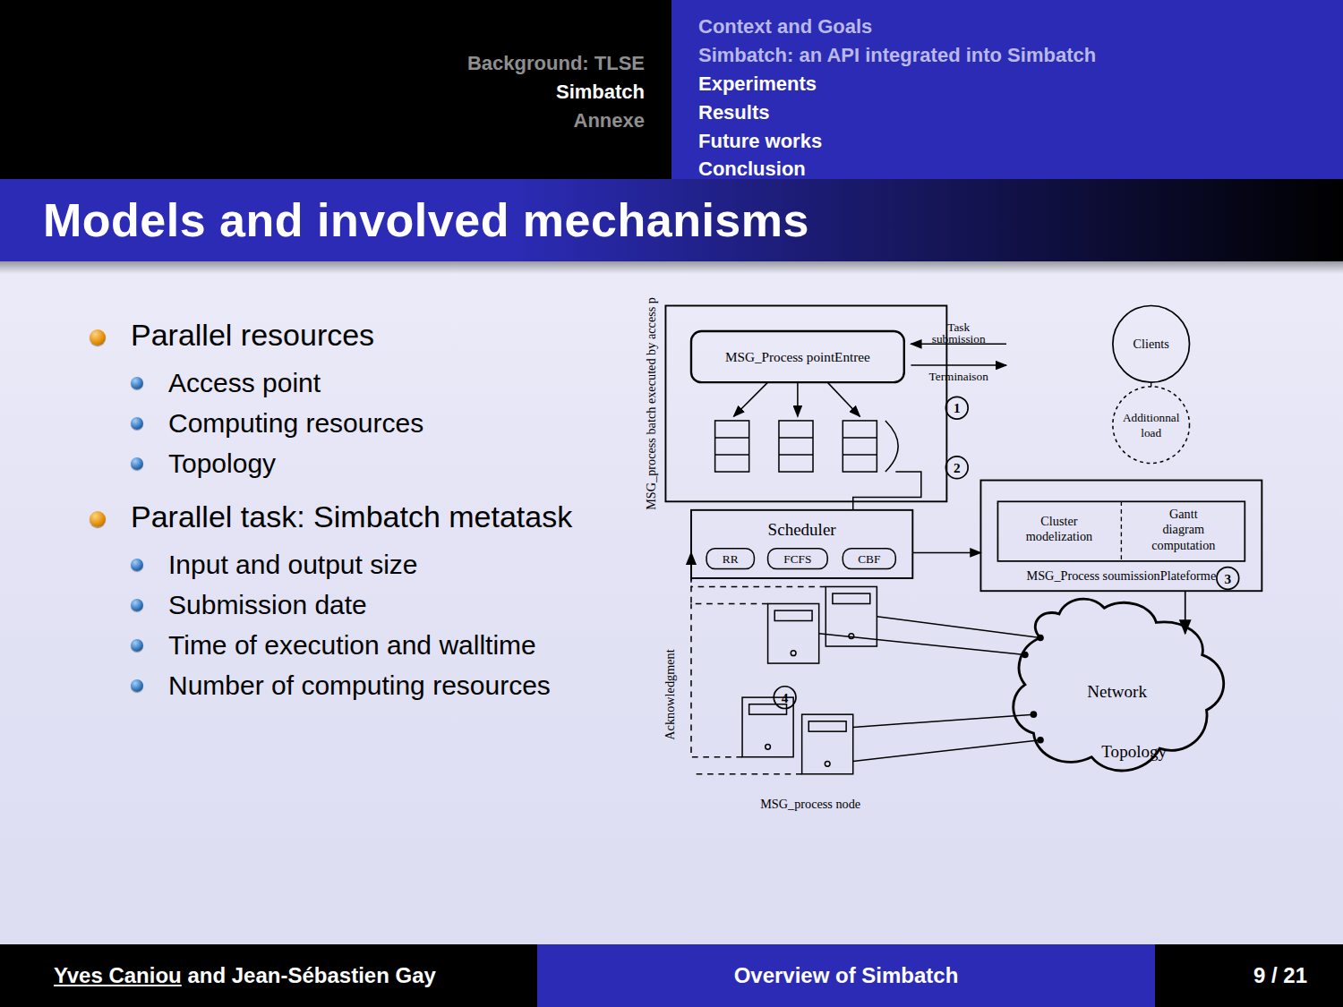Background: TLSE
Simbatch
Annexe
Context and Goals
Simbatch: an API integrated into Simbatch
Experiments
Results
Future works
Conclusion
Models and involved mechanisms
Parallel resources
Access point
Computing resources
Topology
Parallel task: Simbatch metatask
Input and output size
Submission date
Time of execution and walltime
Number of computing resources
MSG_Process pointEntree 1 2 3 4 Task submission Terminaison Clients Additionnal load Scheduler RR FCFS CBF Cluster modelization Gantt diagram computation MSG_Process soumissionPlateforme Network Topology MSG_process batch executed by access point Acknowledgment MSG_process node
Yves Caniou and Jean-Sébastien Gay
Overview of Simbatch
9 / 21